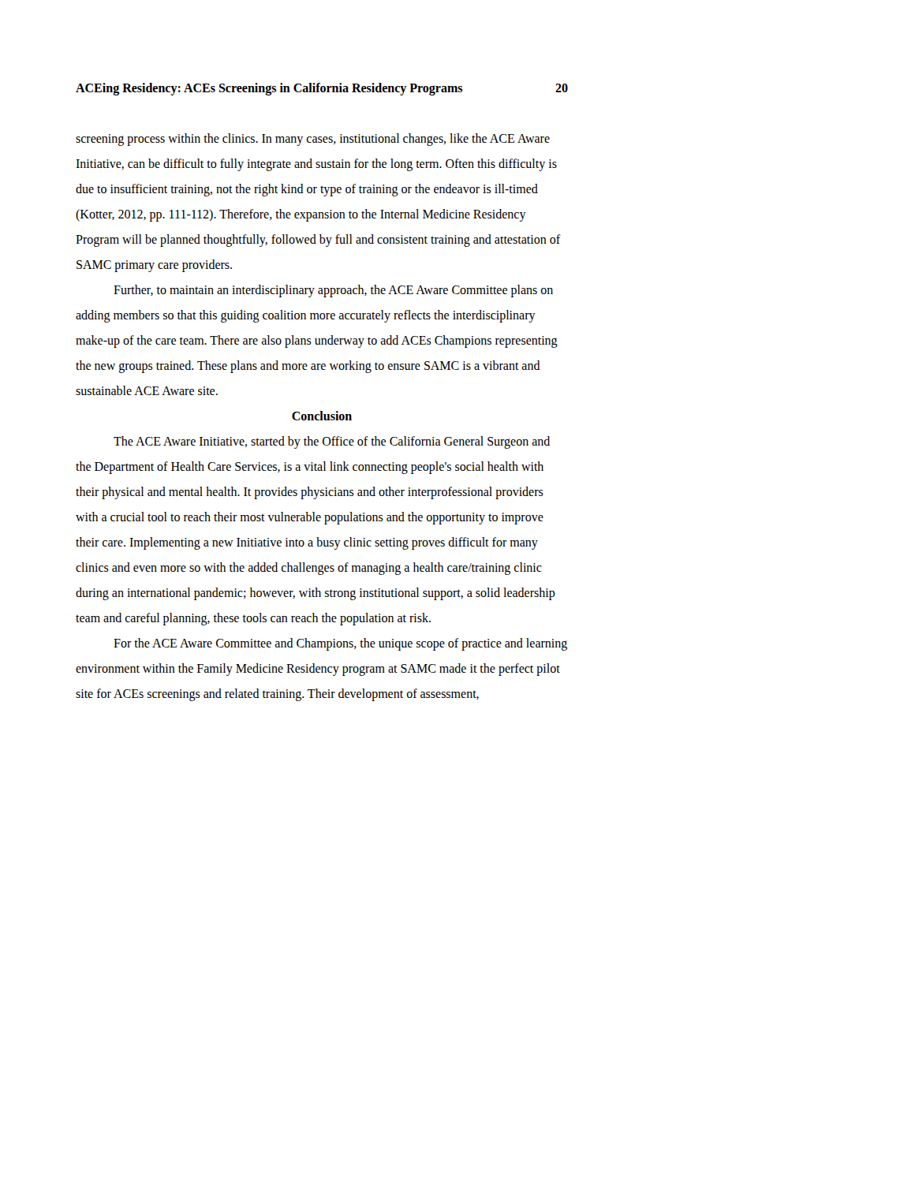ACEing Residency: ACEs Screenings in California Residency Programs 20
screening process within the clinics. In many cases, institutional changes, like the ACE Aware Initiative, can be difficult to fully integrate and sustain for the long term. Often this difficulty is due to insufficient training, not the right kind or type of training or the endeavor is ill-timed (Kotter, 2012, pp. 111-112). Therefore, the expansion to the Internal Medicine Residency Program will be planned thoughtfully, followed by full and consistent training and attestation of SAMC primary care providers.
Further, to maintain an interdisciplinary approach, the ACE Aware Committee plans on adding members so that this guiding coalition more accurately reflects the interdisciplinary make-up of the care team. There are also plans underway to add ACEs Champions representing the new groups trained. These plans and more are working to ensure SAMC is a vibrant and sustainable ACE Aware site.
Conclusion
The ACE Aware Initiative, started by the Office of the California General Surgeon and the Department of Health Care Services, is a vital link connecting people's social health with their physical and mental health. It provides physicians and other interprofessional providers with a crucial tool to reach their most vulnerable populations and the opportunity to improve their care. Implementing a new Initiative into a busy clinic setting proves difficult for many clinics and even more so with the added challenges of managing a health care/training clinic during an international pandemic; however, with strong institutional support, a solid leadership team and careful planning, these tools can reach the population at risk.
For the ACE Aware Committee and Champions, the unique scope of practice and learning environment within the Family Medicine Residency program at SAMC made it the perfect pilot site for ACEs screenings and related training. Their development of assessment,